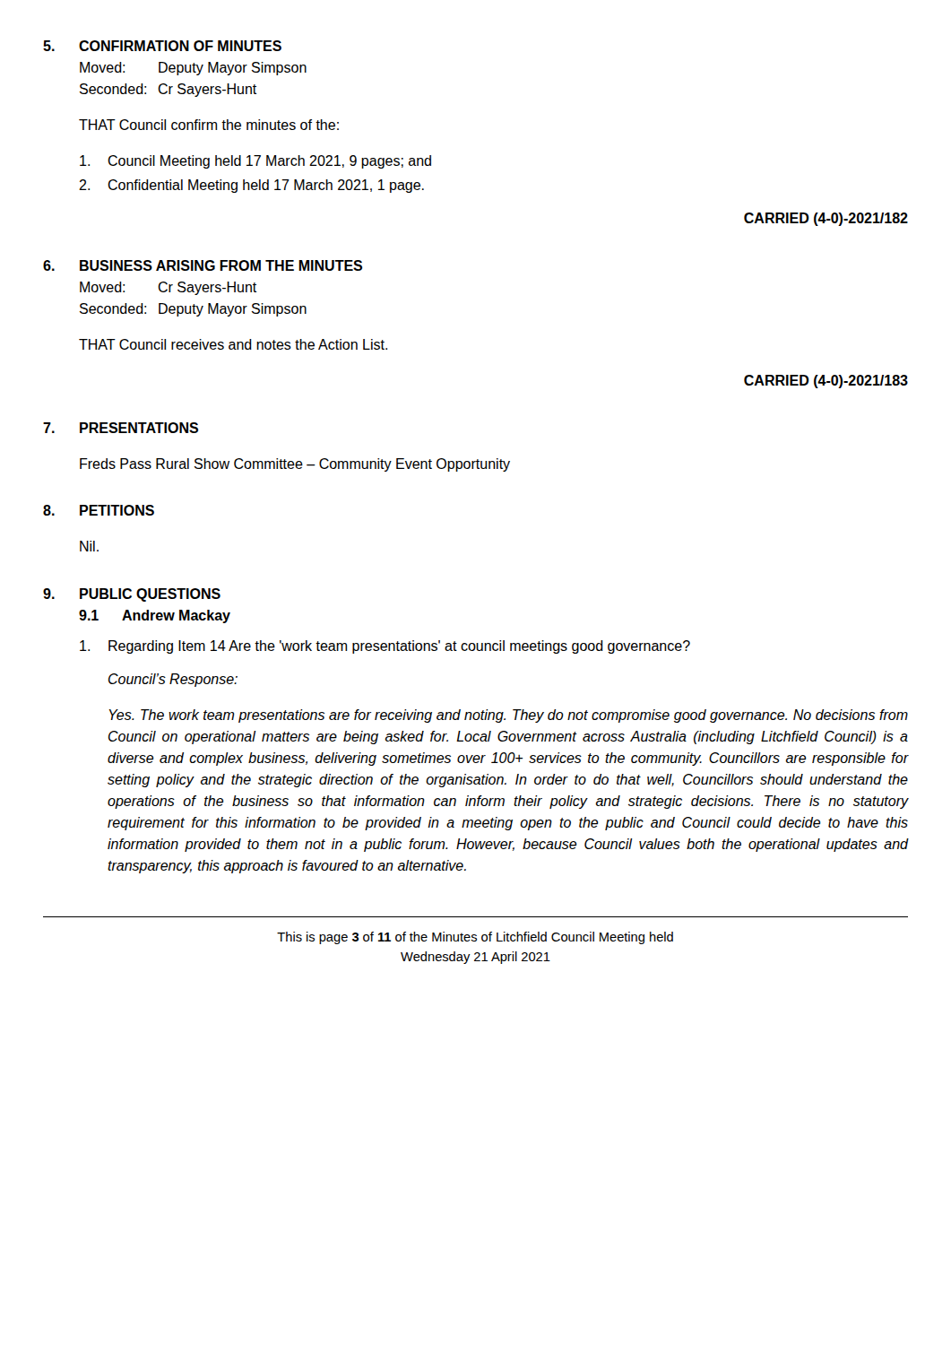5. Confirmation of Minutes
Moved: Deputy Mayor Simpson
Seconded: Cr Sayers-Hunt
THAT Council confirm the minutes of the:
1. Council Meeting held 17 March 2021, 9 pages; and
2. Confidential Meeting held 17 March 2021, 1 page.
CARRIED (4-0)-2021/182
6. Business Arising from the Minutes
Moved: Cr Sayers-Hunt
Seconded: Deputy Mayor Simpson
THAT Council receives and notes the Action List.
CARRIED (4-0)-2021/183
7. Presentations
Freds Pass Rural Show Committee – Community Event Opportunity
8. Petitions
Nil.
9. Public Questions
9.1 Andrew Mackay
1. Regarding Item 14 Are the 'work team presentations' at council meetings good governance?
Council’s Response:
Yes. The work team presentations are for receiving and noting. They do not compromise good governance. No decisions from Council on operational matters are being asked for. Local Government across Australia (including Litchfield Council) is a diverse and complex business, delivering sometimes over 100+ services to the community. Councillors are responsible for setting policy and the strategic direction of the organisation. In order to do that well, Councillors should understand the operations of the business so that information can inform their policy and strategic decisions. There is no statutory requirement for this information to be provided in a meeting open to the public and Council could decide to have this information provided to them not in a public forum. However, because Council values both the operational updates and transparency, this approach is favoured to an alternative.
This is page 3 of 11 of the Minutes of Litchfield Council Meeting held
Wednesday 21 April 2021